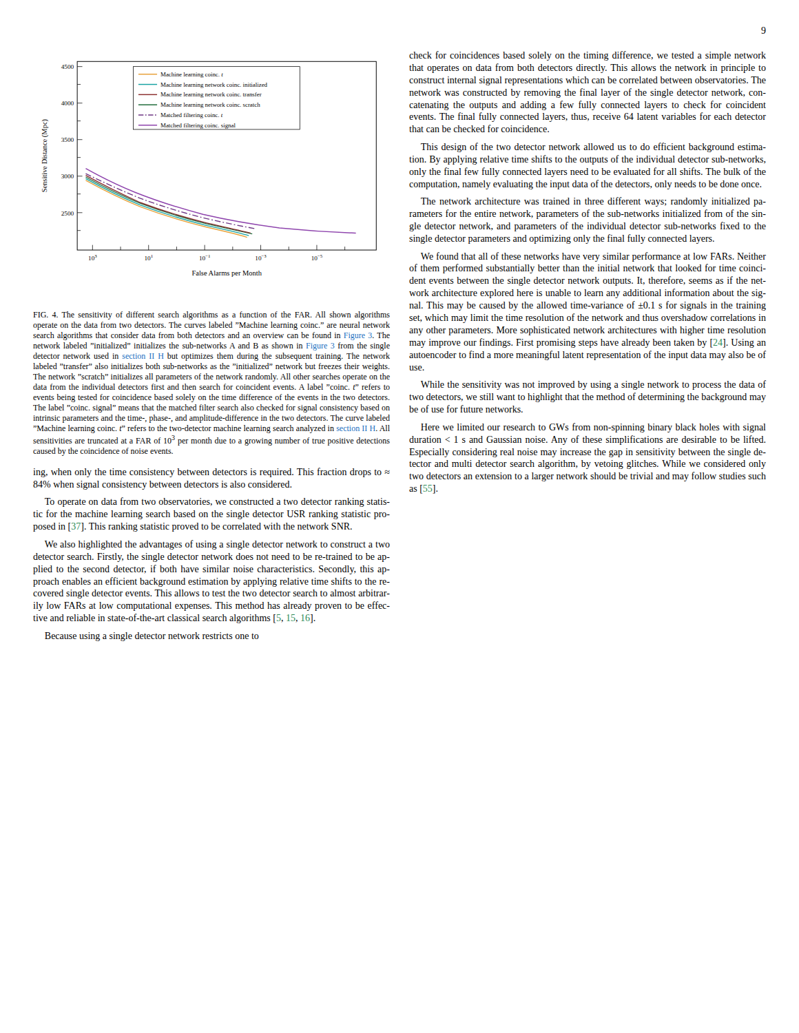9
4500 4000 3500 3000 2500 Sensitive Distance (Mpc) 103 101 10−1 10−3 10−5 False Alarms per Month Machine learning coinc. t Machine learning network coinc. initialized Machine learning network coinc. transfer Machine learning network coinc. scratch Matched filtering coinc. t Matched filtering coinc. signal
FIG. 4. The sensitivity of different search algorithms as a function of the FAR. All shown algorithms operate on the data from two detectors. The curves labeled ”Machine learning coinc.” are neural network search algorithms that consider data from both detectors and an overview can be found in Figure 3. The network labeled ”initialized” initializes the sub-networks A and B as shown in Figure 3 from the single detector network used in section II H but optimizes them during the subsequent training. The network labeled ”transfer” also initializes both sub-networks as the ”initialized” network but freezes their weights. The network ”scratch” initializes all parameters of the network randomly. All other searches operate on the data from the individual detectors first and then search for coincident events. A label ”coinc. t” refers to events being tested for coincidence based solely on the time difference of the events in the two detectors. The label ”coinc. signal” means that the matched filter search also checked for signal consistency based on intrinsic parameters and the time-, phase-, and amplitude-difference in the two detectors. The curve labeled ”Machine learning coinc. t” refers to the two-detector machine learning search analyzed in section II H. All sensitivities are truncated at a FAR of 103 per month due to a growing number of true positive detections caused by the coincidence of noise events.
ing, when only the time consistency between detectors is required. This fraction drops to ≈ 84% when signal consistency between detectors is also considered.
To operate on data from two observatories, we constructed a two detector ranking statistic for the machine learning search based on the single detector USR ranking statistic proposed in [37]. This ranking statistic proved to be correlated with the network SNR.
We also highlighted the advantages of using a single detector network to construct a two detector search. Firstly, the single detector network does not need to be re-trained to be applied to the second detector, if both have similar noise characteristics. Secondly, this approach enables an efficient background estimation by applying relative time shifts to the recovered single detector events. This allows to test the two detector search to almost arbitrarily low FARs at low computational expenses. This method has already proven to be effective and reliable in state-of-the-art classical search algorithms [5, 15, 16].
Because using a single detector network restricts one to
check for coincidences based solely on the timing difference, we tested a simple network that operates on data from both detectors directly. This allows the network in principle to construct internal signal representations which can be correlated between observatories. The network was constructed by removing the final layer of the single detector network, concatenating the outputs and adding a few fully connected layers to check for coincident events. The final fully connected layers, thus, receive 64 latent variables for each detector that can be checked for coincidence.
This design of the two detector network allowed us to do efficient background estimation. By applying relative time shifts to the outputs of the individual detector sub-networks, only the final few fully connected layers need to be evaluated for all shifts. The bulk of the computation, namely evaluating the input data of the detectors, only needs to be done once.
The network architecture was trained in three different ways; randomly initialized parameters for the entire network, parameters of the sub-networks initialized from of the single detector network, and parameters of the individual detector sub-networks fixed to the single detector parameters and optimizing only the final fully connected layers.
We found that all of these networks have very similar performance at low FARs. Neither of them performed substantially better than the initial network that looked for time coincident events between the single detector network outputs. It, therefore, seems as if the network architecture explored here is unable to learn any additional information about the signal. This may be caused by the allowed time-variance of ±0.1 s for signals in the training set, which may limit the time resolution of the network and thus overshadow correlations in any other parameters. More sophisticated network architectures with higher time resolution may improve our findings. First promising steps have already been taken by [24]. Using an autoencoder to find a more meaningful latent representation of the input data may also be of use.
While the sensitivity was not improved by using a single network to process the data of two detectors, we still want to highlight that the method of determining the background may be of use for future networks.
Here we limited our research to GWs from non-spinning binary black holes with signal duration < 1 s and Gaussian noise. Any of these simplifications are desirable to be lifted. Especially considering real noise may increase the gap in sensitivity between the single detector and multi detector search algorithm, by vetoing glitches. While we considered only two detectors an extension to a larger network should be trivial and may follow studies such as [55].